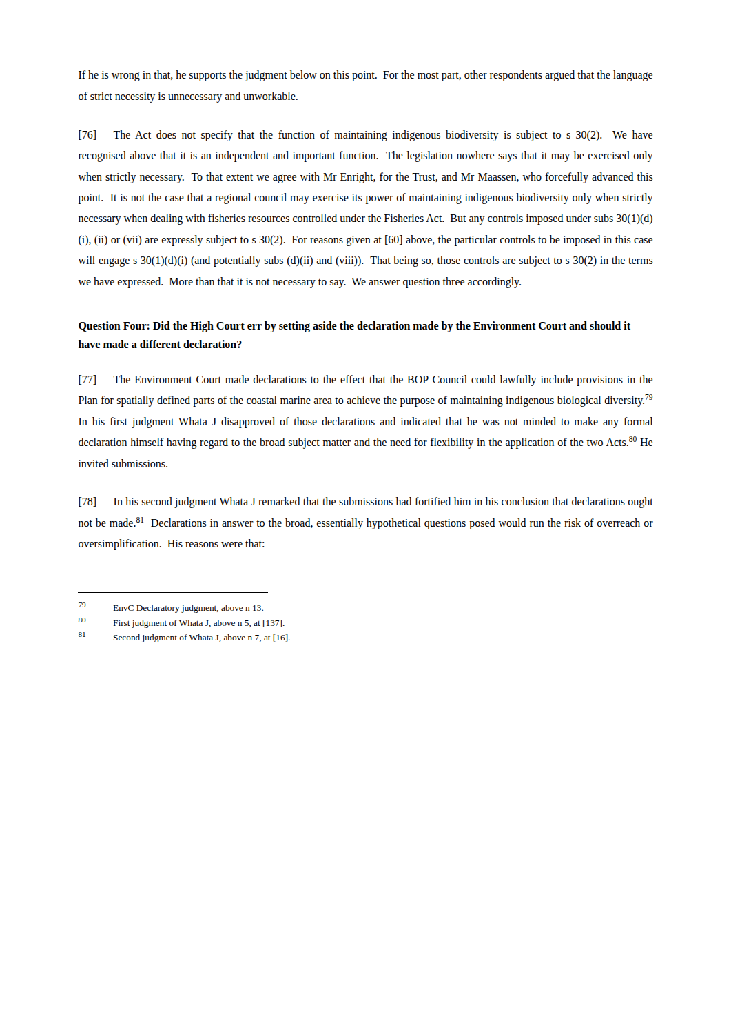If he is wrong in that, he supports the judgment below on this point. For the most part, other respondents argued that the language of strict necessity is unnecessary and unworkable.
[76] The Act does not specify that the function of maintaining indigenous biodiversity is subject to s 30(2). We have recognised above that it is an independent and important function. The legislation nowhere says that it may be exercised only when strictly necessary. To that extent we agree with Mr Enright, for the Trust, and Mr Maassen, who forcefully advanced this point. It is not the case that a regional council may exercise its power of maintaining indigenous biodiversity only when strictly necessary when dealing with fisheries resources controlled under the Fisheries Act. But any controls imposed under subs 30(1)(d)(i), (ii) or (vii) are expressly subject to s 30(2). For reasons given at [60] above, the particular controls to be imposed in this case will engage s 30(1)(d)(i) (and potentially subs (d)(ii) and (viii)). That being so, those controls are subject to s 30(2) in the terms we have expressed. More than that it is not necessary to say. We answer question three accordingly.
Question Four: Did the High Court err by setting aside the declaration made by the Environment Court and should it have made a different declaration?
[77] The Environment Court made declarations to the effect that the BOP Council could lawfully include provisions in the Plan for spatially defined parts of the coastal marine area to achieve the purpose of maintaining indigenous biological diversity.79 In his first judgment Whata J disapproved of those declarations and indicated that he was not minded to make any formal declaration himself having regard to the broad subject matter and the need for flexibility in the application of the two Acts.80 He invited submissions.
[78] In his second judgment Whata J remarked that the submissions had fortified him in his conclusion that declarations ought not be made.81 Declarations in answer to the broad, essentially hypothetical questions posed would run the risk of overreach or oversimplification. His reasons were that:
| 79 | EnvC Declaratory judgment, above n 13. |
| 80 | First judgment of Whata J, above n 5, at [137]. |
| 81 | Second judgment of Whata J, above n 7, at [16]. |